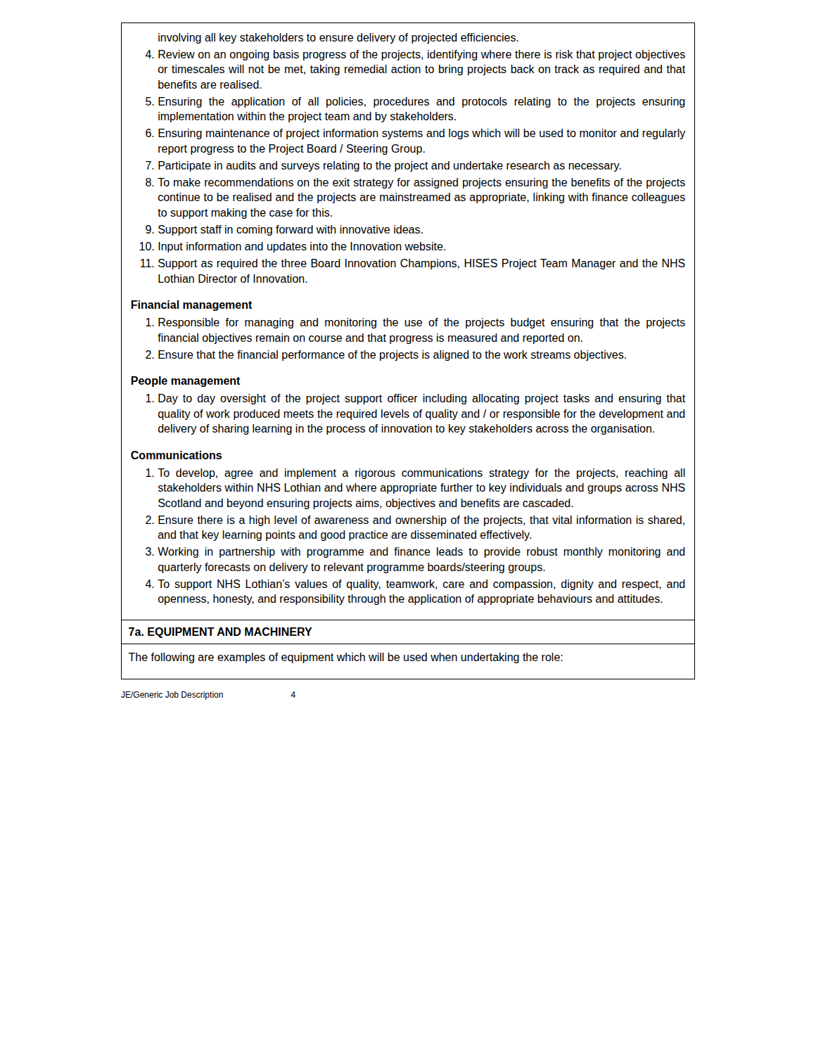involving all key stakeholders to ensure delivery of projected efficiencies.
Review on an ongoing basis progress of the projects, identifying where there is risk that project objectives or timescales will not be met, taking remedial action to bring projects back on track as required and that benefits are realised.
Ensuring the application of all policies, procedures and protocols relating to the projects ensuring implementation within the project team and by stakeholders.
Ensuring maintenance of project information systems and logs which will be used to monitor and regularly report progress to the Project Board / Steering Group.
Participate in audits and surveys relating to the project and undertake research as necessary.
To make recommendations on the exit strategy for assigned projects ensuring the benefits of the projects continue to be realised and the projects are mainstreamed as appropriate, linking with finance colleagues to support making the case for this.
Support staff in coming forward with innovative ideas.
Input information and updates into the Innovation website.
Support as required the three Board Innovation Champions, HISES Project Team Manager and the NHS Lothian Director of Innovation.
Financial management
Responsible for managing and monitoring the use of the projects budget ensuring that the projects financial objectives remain on course and that progress is measured and reported on.
Ensure that the financial performance of the projects is aligned to the work streams objectives.
People management
Day to day oversight of the project support officer including allocating project tasks and ensuring that quality of work produced meets the required levels of quality and / or responsible for the development and delivery of sharing learning in the process of innovation to key stakeholders across the organisation.
Communications
To develop, agree and implement a rigorous communications strategy for the projects, reaching all stakeholders within NHS Lothian and where appropriate further to key individuals and groups across NHS Scotland and beyond ensuring projects aims, objectives and benefits are cascaded.
Ensure there is a high level of awareness and ownership of the projects, that vital information is shared, and that key learning points and good practice are disseminated effectively.
Working in partnership with programme and finance leads to provide robust monthly monitoring and quarterly forecasts on delivery to relevant programme boards/steering groups.
To support NHS Lothian’s values of quality, teamwork, care and compassion, dignity and respect, and openness, honesty, and responsibility through the application of appropriate behaviours and attitudes.
7a. EQUIPMENT AND MACHINERY
The following are examples of equipment which will be used when undertaking the role:
JE/Generic Job Description 4